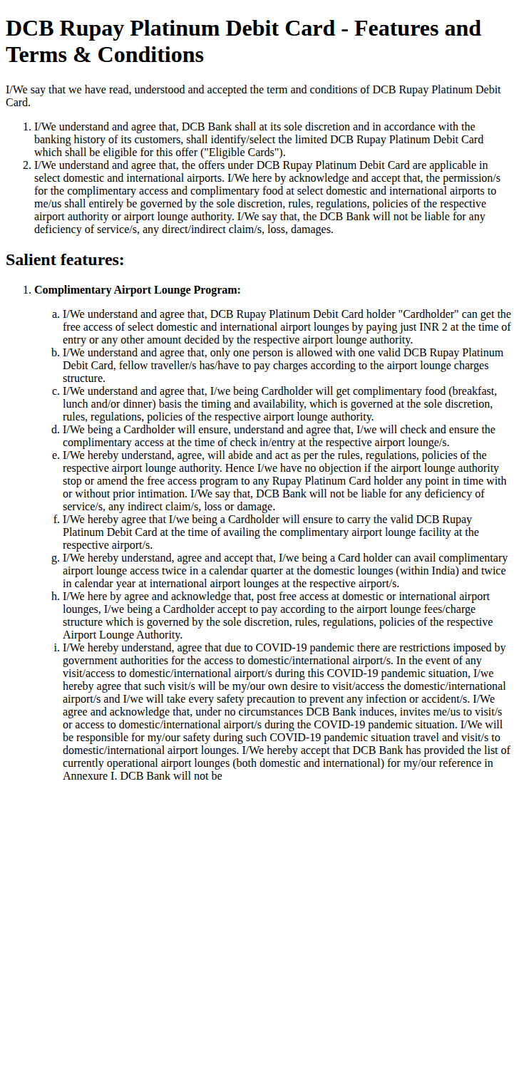DCB Rupay Platinum Debit Card - Features and Terms & Conditions
I/We say that we have read, understood and accepted the term and conditions of DCB Rupay Platinum Debit Card.
I/We understand and agree that, DCB Bank shall at its sole discretion and in accordance with the banking history of its customers, shall identify/select the limited DCB Rupay Platinum Debit Card which shall be eligible for this offer ("Eligible Cards").
I/We understand and agree that, the offers under DCB Rupay Platinum Debit Card are applicable in select domestic and international airports. I/We here by acknowledge and accept that, the permission/s for the complimentary access and complimentary food at select domestic and international airports to me/us shall entirely be governed by the sole discretion, rules, regulations, policies of the respective airport authority or airport lounge authority. I/We say that, the DCB Bank will not be liable for any deficiency of service/s, any direct/indirect claim/s, loss, damages.
Salient features:
Complimentary Airport Lounge Program:
I/We understand and agree that, DCB Rupay Platinum Debit Card holder "Cardholder" can get the free access of select domestic and international airport lounges by paying just INR 2 at the time of entry or any other amount decided by the respective airport lounge authority.
I/We understand and agree that, only one person is allowed with one valid DCB Rupay Platinum Debit Card, fellow traveller/s has/have to pay charges according to the airport lounge charges structure.
I/We understand and agree that, I/we being Cardholder will get complimentary food (breakfast, lunch and/or dinner) basis the timing and availability, which is governed at the sole discretion, rules, regulations, policies of the respective airport lounge authority.
I/We being a Cardholder will ensure, understand and agree that, I/we will check and ensure the complimentary access at the time of check in/entry at the respective airport lounge/s.
I/We hereby understand, agree, will abide and act as per the rules, regulations, policies of the respective airport lounge authority. Hence I/we have no objection if the airport lounge authority stop or amend the free access program to any Rupay Platinum Card holder any point in time with or without prior intimation. I/We say that, DCB Bank will not be liable for any deficiency of service/s, any indirect claim/s, loss or damage.
I/We hereby agree that I/we being a Cardholder will ensure to carry the valid DCB Rupay Platinum Debit Card at the time of availing the complimentary airport lounge facility at the respective airport/s.
I/We hereby understand, agree and accept that, I/we being a Card holder can avail complimentary airport lounge access twice in a calendar quarter at the domestic lounges (within India) and twice in calendar year at international airport lounges at the respective airport/s.
I/We here by agree and acknowledge that, post free access at domestic or international airport lounges, I/we being a Cardholder accept to pay according to the airport lounge fees/charge structure which is governed by the sole discretion, rules, regulations, policies of the respective Airport Lounge Authority.
I/We hereby understand, agree that due to COVID-19 pandemic there are restrictions imposed by government authorities for the access to domestic/international airport/s. In the event of any visit/access to domestic/international airport/s during this COVID-19 pandemic situation, I/we hereby agree that such visit/s will be my/our own desire to visit/access the domestic/international airport/s and I/we will take every safety precaution to prevent any infection or accident/s. I/We agree and acknowledge that, under no circumstances DCB Bank induces, invites me/us to visit/s or access to domestic/international airport/s during the COVID-19 pandemic situation. I/We will be responsible for my/our safety during such COVID-19 pandemic situation travel and visit/s to domestic/international airport lounges. I/We hereby accept that DCB Bank has provided the list of currently operational airport lounges (both domestic and international) for my/our reference in Annexure I. DCB Bank will not be